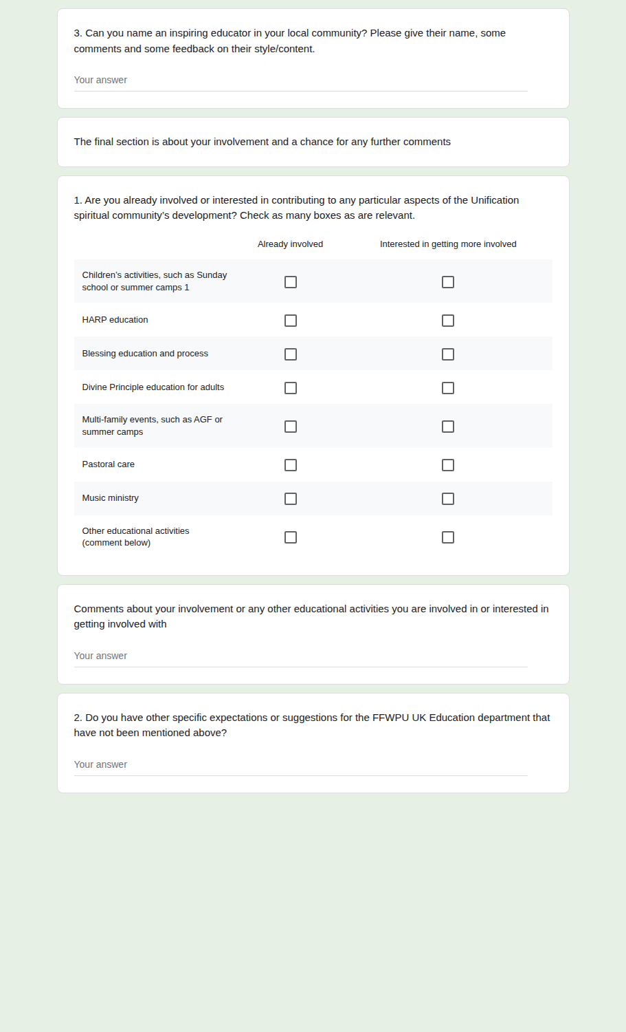3. Can you name an inspiring educator in your local community? Please give their name, some comments and some feedback on their style/content.
Your answer
The final section is about your involvement and a chance for any further comments
1. Are you already involved or interested in contributing to any particular aspects of the Unification spiritual community’s development? Check as many boxes as are relevant.
| | Already involved | Interested in getting more involved |
| --- | --- | --- |
| Children’s activities, such as Sunday school or summer camps 1 | | |
| HARP education | | |
| Blessing education and process | | |
| Divine Principle education for adults | | |
| Multi-family events, such as AGF or summer camps | | |
| Pastoral care | | |
| Music ministry | | |
| Other educational activities (comment below) | | |
Comments about your involvement or any other educational activities you are involved in or interested in getting involved with
2. Do you have other specific expectations or suggestions for the FFWPU UK Education department that have not been mentioned above?